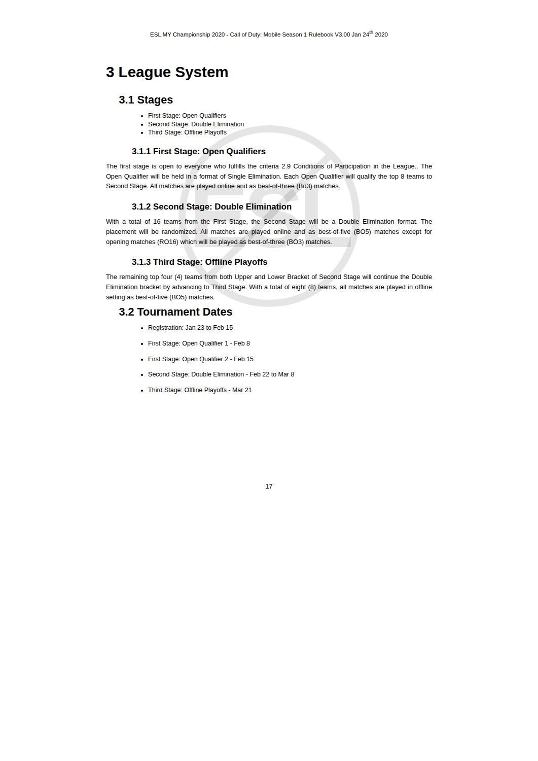ESL
ESL MY Championship 2020 - Call of Duty: Mobile Season 1 Rulebook V3.00 Jan 24th 2020
3 League System
3.1 Stages
First Stage: Open Qualifiers
Second Stage: Double Elimination
Third Stage: Offline Playoffs
3.1.1 First Stage: Open Qualifiers
The first stage is open to everyone who fulfills the criteria 2.9 Conditions of Participation in the League.. The Open Qualifier will be held in a format of Single Elimination. Each Open Qualifier will qualify the top 8 teams to Second Stage. All matches are played online and as best-of-three (Bo3) matches.
3.1.2 Second Stage: Double Elimination
With a total of 16 teams from the First Stage, the Second Stage will be a Double Elimination format. The placement will be randomized. All matches are played online and as best-of-five (BO5) matches except for opening matches (RO16) which will be played as best-of-three (BO3) matches.
3.1.3 Third Stage: Offline Playoffs
The remaining top four (4) teams from both Upper and Lower Bracket of Second Stage will continue the Double Elimination bracket by advancing to Third Stage. With a total of eight (8) teams, all matches are played in offline setting as best-of-five (BO5) matches.
3.2 Tournament Dates
Registration: Jan 23 to Feb 15
First Stage: Open Qualifier 1 - Feb 8
First Stage: Open Qualifier 2 - Feb 15
Second Stage: Double Elimination - Feb 22 to Mar 8
Third Stage: Offline Playoffs - Mar 21
17